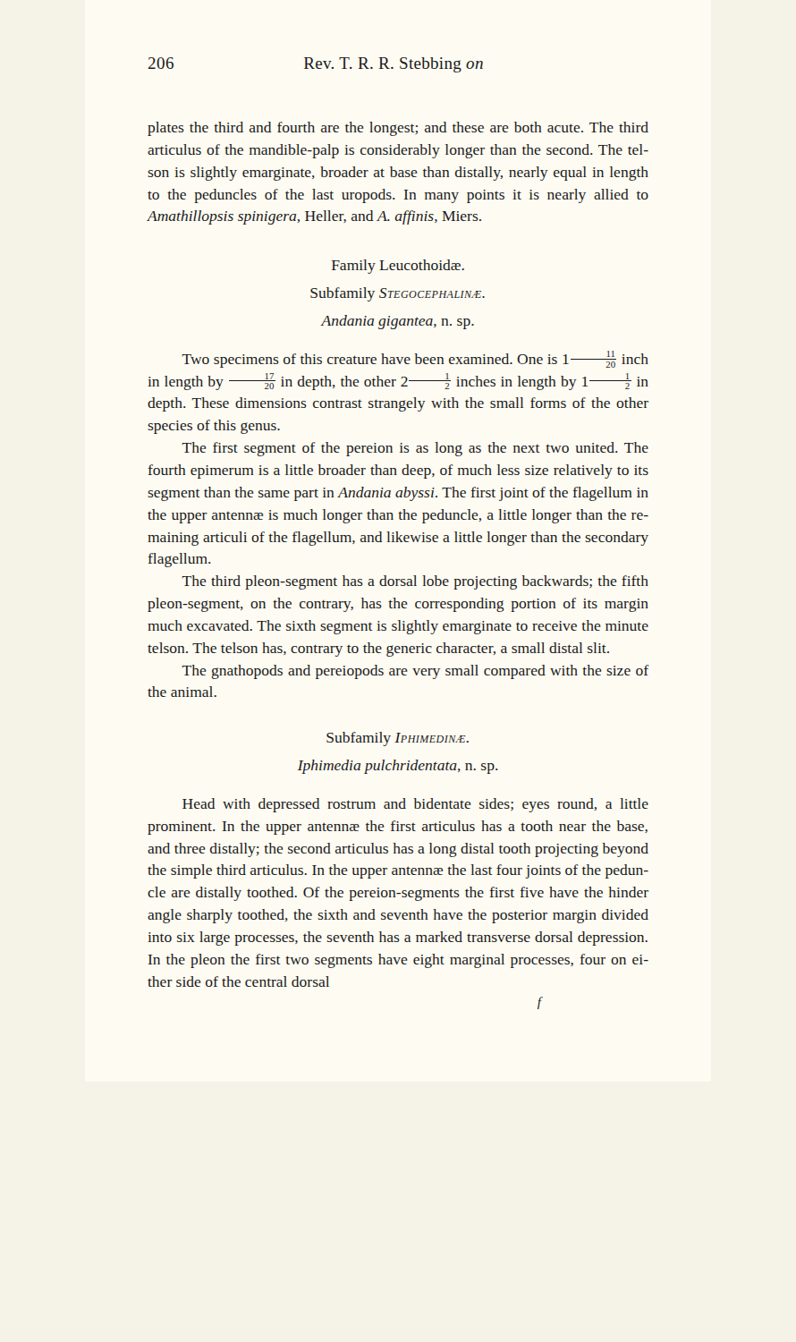206
Rev. T. R. R. Stebbing on
plates the third and fourth are the longest; and these are both acute. The third articulus of the mandible-palp is considerably longer than the second. The telson is slightly emarginate, broader at base than distally, nearly equal in length to the peduncles of the last uropods. In many points it is nearly allied to Amathillopsis spinigera, Heller, and A. affinis, Miers.
Family Leucothoidæ.
Subfamily Stegocephalinæ.
Andania gigantea, n. sp.
Two specimens of this creature have been examined. One is 11120 inch in length by 1720 in depth, the other 212 inches in length by 112 in depth. These dimensions contrast strangely with the small forms of the other species of this genus.
The first segment of the pereion is as long as the next two united. The fourth epimerum is a little broader than deep, of much less size relatively to its segment than the same part in Andania abyssi. The first joint of the flagellum in the upper antennæ is much longer than the peduncle, a little longer than the remaining articuli of the flagellum, and likewise a little longer than the secondary flagellum.
The third pleon-segment has a dorsal lobe projecting backwards; the fifth pleon-segment, on the contrary, has the corresponding portion of its margin much excavated. The sixth segment is slightly emarginate to receive the minute telson. The telson has, contrary to the generic character, a small distal slit.
The gnathopods and pereiopods are very small compared with the size of the animal.
Subfamily Iphimedinæ.
Iphimedia pulchridentata, n. sp.
Head with depressed rostrum and bidentate sides; eyes round, a little prominent. In the upper antennæ the first articulus has a tooth near the base, and three distally; the second articulus has a long distal tooth projecting beyond the simple third articulus. In the upper antennæ the last four joints of the peduncle are distally toothed. Of the pereion-segments the first five have the hinder angle sharply toothed, the sixth and seventh have the posterior margin divided into six large processes, the seventh has a marked transverse dorsal depression. In the pleon the first two segments have eight marginal processes, four on either side of the central dorsal
f